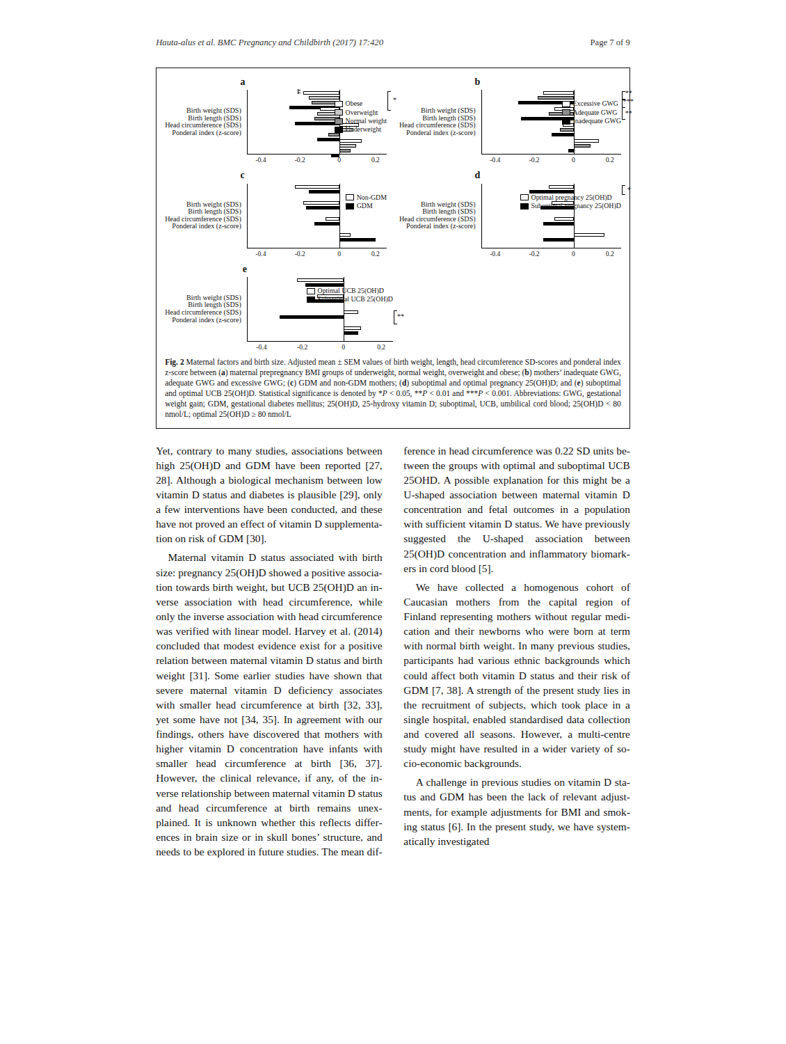Hauta-alus et al. BMC Pregnancy and Childbirth (2017) 17:420
Page 7 of 9
a
Birth weight (SDS) Birth length (SDS) Head circumference (SDS) Ponderal index (z-score)
*
Obese
Overweight
Normal weight
Underweight
-0.4 -0.2 0 0.2
b
Birth weight (SDS) Birth length (SDS) Head circumference (SDS) Ponderal index (z-score)
**
***
**
Excessive GWG
Adequate GWG
Inadequate GWG
-0.4 -0.2 0 0.2
c
Birth weight (SDS) Birth length (SDS) Head circumference (SDS) Ponderal index (z-score)
Non-GDM
GDM
-0.4 -0.2 0 0.2
d
Birth weight (SDS) Birth length (SDS) Head circumference (SDS) Ponderal index (z-score)
*
Optimal pregnancy 25(OH)D
Suboptimal pregnancy 25(OH)D
-0.4 -0.2 0 0.2
e
Birth weight (SDS) Birth length (SDS) Head circumference (SDS) Ponderal index (z-score)
**
Optimal UCB 25(OH)D
Suboptimal UCB 25(OH)D
-0.4 -0.2 0 0.2
Fig. 2 Maternal factors and birth size. Adjusted mean ± SEM values of birth weight, length, head circumference SD-scores and ponderal index z-score between (a) maternal prepregnancy BMI groups of underweight, normal weight, overweight and obese; (b) mothers’ inadequate GWG, adequate GWG and excessive GWG; (c) GDM and non-GDM mothers; (d) suboptimal and optimal pregnancy 25(OH)D; and (e) suboptimal and optimal UCB 25(OH)D. Statistical significance is denoted by *P < 0.05, **P < 0.01 and ***P < 0.001. Abbreviations: GWG, gestational weight gain; GDM, gestational diabetes mellitus; 25(OH)D, 25-hydroxy vitamin D; suboptimal, UCB, umbilical cord blood; 25(OH)D < 80 nmol/L; optimal 25(OH)D ≥ 80 nmol/L
Yet, contrary to many studies, associations between high 25(OH)D and GDM have been reported [27, 28]. Although a biological mechanism between low vitamin D status and diabetes is plausible [29], only a few interventions have been conducted, and these have not proved an effect of vitamin D supplementation on risk of GDM [30].
Maternal vitamin D status associated with birth size: pregnancy 25(OH)D showed a positive association towards birth weight, but UCB 25(OH)D an inverse association with head circumference, while only the inverse association with head circumference was verified with linear model. Harvey et al. (2014) concluded that modest evidence exist for a positive relation between maternal vitamin D status and birth weight [31]. Some earlier studies have shown that severe maternal vitamin D deficiency associates with smaller head circumference at birth [32, 33], yet some have not [34, 35]. In agreement with our findings, others have discovered that mothers with higher vitamin D concentration have infants with smaller head circumference at birth [36, 37]. However, the clinical relevance, if any, of the inverse relationship between maternal vitamin D status and head circumference at birth remains unexplained. It is unknown whether this reflects differences in brain size or in skull bones’ structure, and needs to be explored in future studies. The mean difference in head circumference was 0.22 SD units between the groups with optimal and suboptimal UCB 25OHD. A possible explanation for this might be a U-shaped association between maternal vitamin D concentration and fetal outcomes in a population with sufficient vitamin D status. We have previously suggested the U-shaped association between 25(OH)D concentration and inflammatory biomarkers in cord blood [5].
We have collected a homogenous cohort of Caucasian mothers from the capital region of Finland representing mothers without regular medication and their newborns who were born at term with normal birth weight. In many previous studies, participants had various ethnic backgrounds which could affect both vitamin D status and their risk of GDM [7, 38]. A strength of the present study lies in the recruitment of subjects, which took place in a single hospital, enabled standardised data collection and covered all seasons. However, a multi-centre study might have resulted in a wider variety of socio-economic backgrounds.
A challenge in previous studies on vitamin D status and GDM has been the lack of relevant adjustments, for example adjustments for BMI and smoking status [6]. In the present study, we have systematically investigated